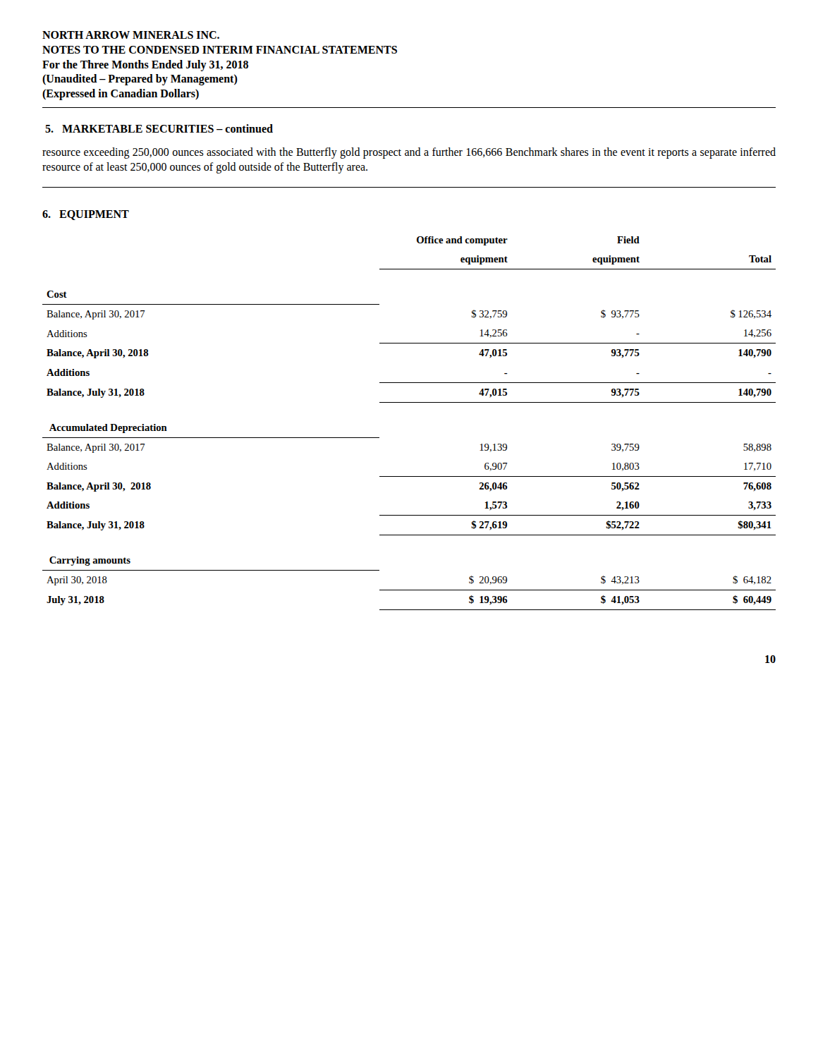NORTH ARROW MINERALS INC.
NOTES TO THE CONDENSED INTERIM FINANCIAL STATEMENTS
For the Three Months Ended July 31, 2018
(Unaudited – Prepared by Management)
(Expressed in Canadian Dollars)
5. MARKETABLE SECURITIES – continued
resource exceeding 250,000 ounces associated with the Butterfly gold prospect and a further 166,666 Benchmark shares in the event it reports a separate inferred resource of at least 250,000 ounces of gold outside of the Butterfly area.
6. EQUIPMENT
| | Office and computer | Field | |
| --- | --- | --- | --- |
| | equipment | equipment | Total |
| Cost | | | |
| Balance, April 30, 2017 | $ 32,759 | $ 93,775 | $ 126,534 |
| Additions | 14,256 | - | 14,256 |
| Balance, April 30, 2018 | 47,015 | 93,775 | 140,790 |
| Additions | - | - | - |
| Balance, July 31, 2018 | 47,015 | 93,775 | 140,790 |
| Accumulated Depreciation | | | |
| Balance, April 30, 2017 | 19,139 | 39,759 | 58,898 |
| Additions | 6,907 | 10,803 | 17,710 |
| Balance, April 30, 2018 | 26,046 | 50,562 | 76,608 |
| Additions | 1,573 | 2,160 | 3,733 |
| Balance, July 31, 2018 | $ 27,619 | $52,722 | $80,341 |
| Carrying amounts | | | |
| April 30, 2018 | $ 20,969 | $ 43,213 | $ 64,182 |
| July 31, 2018 | $ 19,396 | $ 41,053 | $ 60,449 |
10